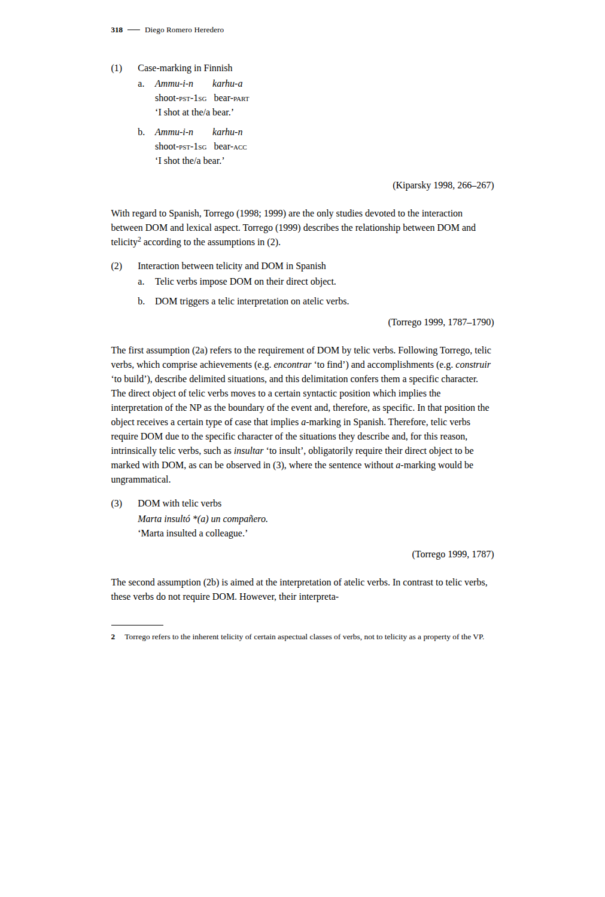318 Diego Romero Heredero
(1)
Case-marking in Finnish
a.
Ammu-i-n karhu-a
shoot-pst-1sg bear-part
‘I shot at the/a bear.’
b.
Ammu-i-n karhu-n
shoot-pst-1sg bear-acc
‘I shot the/a bear.’
(Kiparsky 1998, 266–267)
With regard to Spanish, Torrego (1998; 1999) are the only studies devoted to the interaction between DOM and lexical aspect. Torrego (1999) describes the relationship between DOM and telicity2 according to the assumptions in (2).
(2)
Interaction between telicity and DOM in Spanish
a.
Telic verbs impose DOM on their direct object.
b.
DOM triggers a telic interpretation on atelic verbs.
(Torrego 1999, 1787–1790)
The first assumption (2a) refers to the requirement of DOM by telic verbs. Following Torrego, telic verbs, which comprise achievements (e.g. encontrar ‘to find’) and accomplishments (e.g. construir ‘to build’), describe delimited situations, and this delimitation confers them a specific character. The direct object of telic verbs moves to a certain syntactic position which implies the interpretation of the NP as the boundary of the event and, therefore, as specific. In that position the object receives a certain type of case that implies a-marking in Spanish. Therefore, telic verbs require DOM due to the specific character of the situations they describe and, for this reason, intrinsically telic verbs, such as insultar ‘to insult’, obligatorily require their direct object to be marked with DOM, as can be observed in (3), where the sentence without a-marking would be ungrammatical.
(3)
DOM with telic verbs
Marta insultó *(a) un compañero.
‘Marta insulted a colleague.’
(Torrego 1999, 1787)
The second assumption (2b) is aimed at the interpretation of atelic verbs. In contrast to telic verbs, these verbs do not require DOM. However, their interpreta-
2 Torrego refers to the inherent telicity of certain aspectual classes of verbs, not to telicity as a property of the VP.